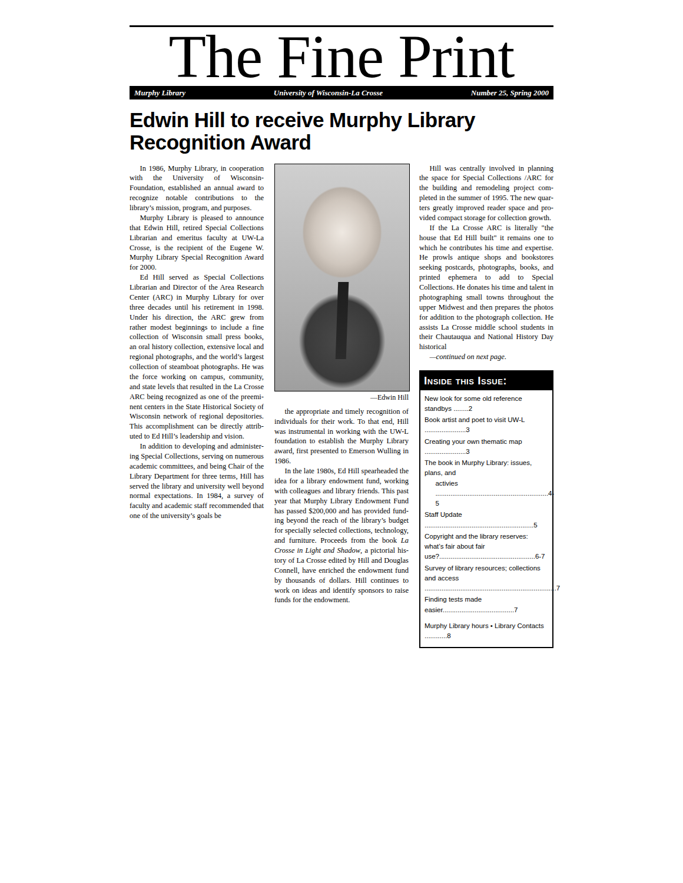The Fine Print
Murphy Library University of Wisconsin-La Crosse Number 25, Spring 2000
Edwin Hill to receive Murphy Library Recognition Award
In 1986, Murphy Library, in cooperation with the University of Wisconsin-Foundation, established an annual award to recognize notable contributions to the library’s mission, program, and purposes.
Murphy Library is pleased to announce that Edwin Hill, retired Special Collections Librarian and emeritus faculty at UW-La Crosse, is the recipient of the Eugene W. Murphy Library Special Recognition Award for 2000.
Ed Hill served as Special Collections Librarian and Director of the Area Research Center (ARC) in Murphy Library for over three decades until his retirement in 1998. Under his direction, the ARC grew from rather modest beginnings to include a fine collection of Wisconsin small press books, an oral history collection, extensive local and regional photographs, and the world’s largest collection of steamboat photographs. He was the force working on campus, community, and state levels that resulted in the La Crosse ARC being recognized as one of the preeminent centers in the State Historical Society of Wisconsin network of regional depositories. This accomplishment can be directly attributed to Ed Hill’s leadership and vision.
In addition to developing and administering Special Collections, serving on numerous academic committees, and being Chair of the Library Department for three terms, Hill has served the library and university well beyond normal expectations. In 1984, a survey of faculty and academic staff recommended that one of the university’s goals be
—Edwin Hill
the appropriate and timely recognition of individuals for their work. To that end, Hill was instrumental in working with the UW-L foundation to establish the Murphy Library award, first presented to Emerson Wulling in 1986.
In the late 1980s, Ed Hill spearheaded the idea for a library endowment fund, working with colleagues and library friends. This past year that Murphy Library Endowment Fund has passed $200,000 and has provided funding beyond the reach of the library’s budget for specially selected collections, technology, and furniture. Proceeds from the book La Crosse in Light and Shadow, a pictorial history of La Crosse edited by Hill and Douglas Connell, have enriched the endowment fund by thousands of dollars. Hill continues to work on ideas and identify sponsors to raise funds for the endowment.
Hill was centrally involved in planning the space for Special Collections /ARC for the building and remodeling project completed in the summer of 1995. The new quarters greatly improved reader space and provided compact storage for collection growth.
If the La Crosse ARC is literally "the house that Ed Hill built" it remains one to which he contributes his time and expertise. He prowls antique shops and bookstores seeking postcards, photographs, books, and printed ephemera to add to Special Collections. He donates his time and talent in photographing small towns throughout the upper Midwest and then prepares the photos for addition to the photograph collection. He assists La Crosse middle school students in their Chautauqua and National History Day historical
—continued on next page.
Inside this Issue:
New look for some old reference standbys ........2
Book artist and poet to visit UW-L ......................3
Creating your own thematic map ......................3
The book in Murphy Library: issues, plans, and activies ............................................................4-5
Staff Update ..........................................................5
Copyright and the library reserves: what’s fair about fair use?...................................................6-7
Survey of library resources; collections and access ......................................................................7
Finding tests made easier......................................7
Murphy Library hours • Library Contacts ............8